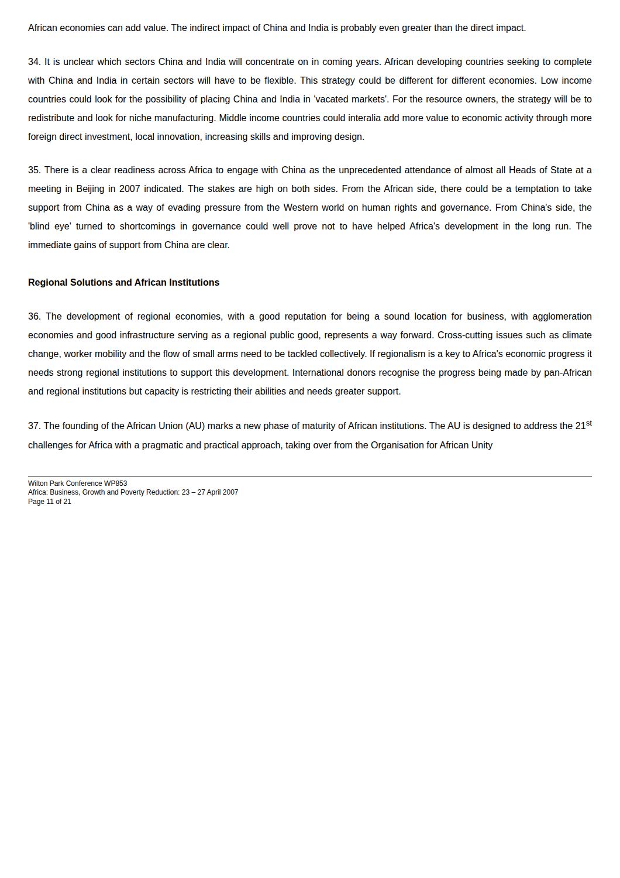African economies can add value. The indirect impact of China and India is probably even greater than the direct impact.
34. It is unclear which sectors China and India will concentrate on in coming years. African developing countries seeking to complete with China and India in certain sectors will have to be flexible. This strategy could be different for different economies. Low income countries could look for the possibility of placing China and India in 'vacated markets'. For the resource owners, the strategy will be to redistribute and look for niche manufacturing. Middle income countries could interalia add more value to economic activity through more foreign direct investment, local innovation, increasing skills and improving design.
35. There is a clear readiness across Africa to engage with China as the unprecedented attendance of almost all Heads of State at a meeting in Beijing in 2007 indicated. The stakes are high on both sides. From the African side, there could be a temptation to take support from China as a way of evading pressure from the Western world on human rights and governance. From China's side, the 'blind eye' turned to shortcomings in governance could well prove not to have helped Africa's development in the long run. The immediate gains of support from China are clear.
Regional Solutions and African Institutions
36. The development of regional economies, with a good reputation for being a sound location for business, with agglomeration economies and good infrastructure serving as a regional public good, represents a way forward. Cross-cutting issues such as climate change, worker mobility and the flow of small arms need to be tackled collectively. If regionalism is a key to Africa's economic progress it needs strong regional institutions to support this development. International donors recognise the progress being made by pan-African and regional institutions but capacity is restricting their abilities and needs greater support.
37. The founding of the African Union (AU) marks a new phase of maturity of African institutions. The AU is designed to address the 21st challenges for Africa with a pragmatic and practical approach, taking over from the Organisation for African Unity
Wilton Park Conference WP853
Africa: Business, Growth and Poverty Reduction: 23 – 27 April 2007
Page 11 of 21